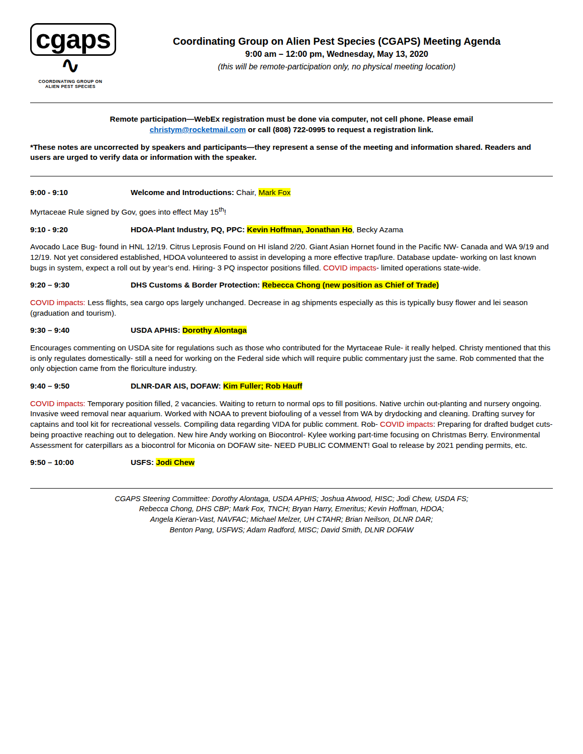cgaps
∿
COORDINATING GROUP ON
ALIEN PEST SPECIES
Coordinating Group on Alien Pest Species (CGAPS) Meeting Agenda
9:00 am – 12:00 pm, Wednesday, May 13, 2020
(this will be remote-participation only, no physical meeting location)
Remote participation—WebEx registration must be done via computer, not cell phone. Please email
christym@rocketmail.com or call (808) 722-0995 to request a registration link.
*These notes are uncorrected by speakers and participants—they represent a sense of the meeting and information shared. Readers and users are urged to verify data or information with the speaker.
9:00 - 9:10
Welcome and Introductions: Chair, Mark Fox
Myrtaceae Rule signed by Gov, goes into effect May 15th!
9:10 - 9:20
HDOA-Plant Industry, PQ, PPC: Kevin Hoffman, Jonathan Ho, Becky Azama
Avocado Lace Bug- found in HNL 12/19. Citrus Leprosis Found on HI island 2/20. Giant Asian Hornet found in the Pacific NW- Canada and WA 9/19 and 12/19. Not yet considered established, HDOA volunteered to assist in developing a more effective trap/lure. Database update- working on last known bugs in system, expect a roll out by year’s end. Hiring- 3 PQ inspector positions filled. COVID impacts- limited operations state-wide.
9:20 – 9:30
DHS Customs & Border Protection: Rebecca Chong (new position as Chief of Trade)
COVID impacts: Less flights, sea cargo ops largely unchanged. Decrease in ag shipments especially as this is typically busy flower and lei season (graduation and tourism).
9:30 – 9:40
USDA APHIS: Dorothy Alontaga
Encourages commenting on USDA site for regulations such as those who contributed for the Myrtaceae Rule- it really helped. Christy mentioned that this is only regulates domestically- still a need for working on the Federal side which will require public commentary just the same. Rob commented that the only objection came from the floriculture industry.
9:40 – 9:50
DLNR-DAR AIS, DOFAW: Kim Fuller; Rob Hauff
COVID impacts: Temporary position filled, 2 vacancies. Waiting to return to normal ops to fill positions. Native urchin out-planting and nursery ongoing. Invasive weed removal near aquarium. Worked with NOAA to prevent biofouling of a vessel from WA by drydocking and cleaning. Drafting survey for captains and tool kit for recreational vessels. Compiling data regarding VIDA for public comment. Rob- COVID impacts: Preparing for drafted budget cuts- being proactive reaching out to delegation. New hire Andy working on Biocontrol- Kylee working part-time focusing on Christmas Berry. Environmental Assessment for caterpillars as a biocontrol for Miconia on DOFAW site- NEED PUBLIC COMMENT! Goal to release by 2021 pending permits, etc.
9:50 – 10:00
USFS: Jodi Chew
CGAPS Steering Committee: Dorothy Alontaga, USDA APHIS; Joshua Atwood, HISC; Jodi Chew, USDA FS;
Rebecca Chong, DHS CBP; Mark Fox, TNCH; Bryan Harry, Emeritus; Kevin Hoffman, HDOA;
Angela Kieran-Vast, NAVFAC; Michael Melzer, UH CTAHR; Brian Neilson, DLNR DAR;
Benton Pang, USFWS; Adam Radford, MISC; David Smith, DLNR DOFAW